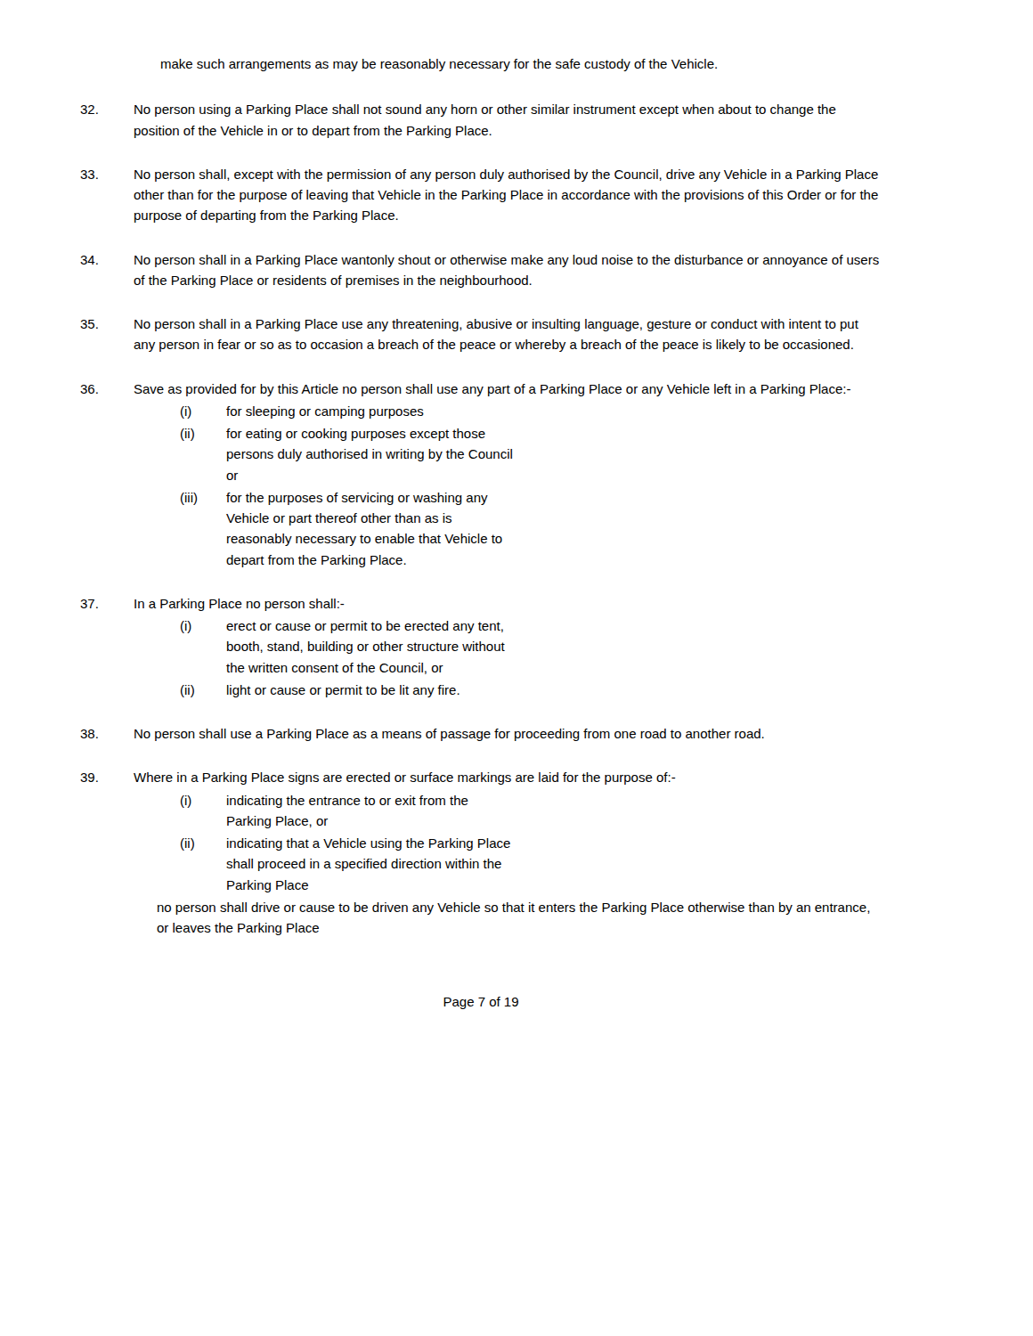make such arrangements as may be reasonably necessary for the safe custody of the Vehicle.
32.
No person using a Parking Place shall not sound any horn or other similar instrument except when about to change the position of the Vehicle in or to depart from the Parking Place.
33.
No person shall, except with the permission of any person duly authorised by the Council, drive any Vehicle in a Parking Place other than for the purpose of leaving that Vehicle in the Parking Place in accordance with the provisions of this Order or for the purpose of departing from the Parking Place.
34.
No person shall in a Parking Place wantonly shout or otherwise make any loud noise to the disturbance or annoyance of users of the Parking Place or residents of premises in the neighbourhood.
35.
No person shall in a Parking Place use any threatening, abusive or insulting language, gesture or conduct with intent to put any person in fear or so as to occasion a breach of the peace or whereby a breach of the peace is likely to be occasioned.
36.
Save as provided for by this Article no person shall use any part of a Parking Place or any Vehicle left in a Parking Place:-
(i) for sleeping or camping purposes
(ii) for eating or cooking purposes except those
persons duly authorised in writing by the Council
or
(iii) for the purposes of servicing or washing any
Vehicle or part thereof other than as is
reasonably necessary to enable that Vehicle to
depart from the Parking Place.
37.
In a Parking Place no person shall:-
(i) erect or cause or permit to be erected any tent,
booth, stand, building or other structure without
the written consent of the Council, or
(ii) light or cause or permit to be lit any fire.
38.
No person shall use a Parking Place as a means of passage for proceeding from one road to another road.
39.
Where in a Parking Place signs are erected or surface markings are laid for the purpose of:-
(i) indicating the entrance to or exit from the
Parking Place, or
(ii) indicating that a Vehicle using the Parking Place
shall proceed in a specified direction within the
Parking Place
no person shall drive or cause to be driven any Vehicle so that it enters the Parking Place otherwise than by an entrance, or leaves the Parking Place
Page 7 of 19